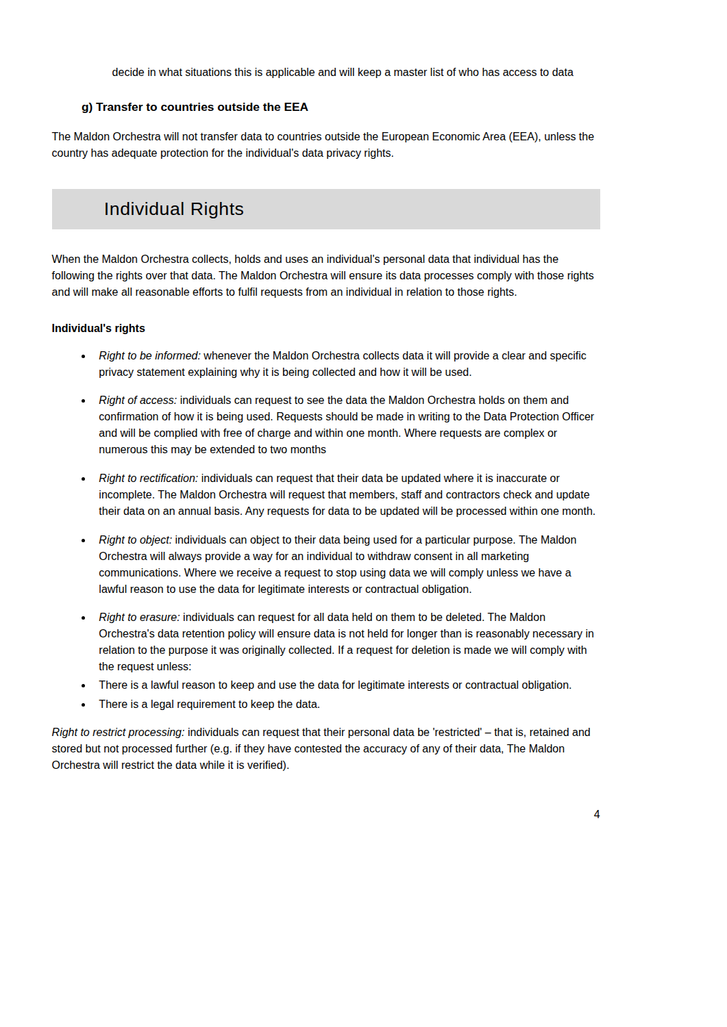decide in what situations this is applicable and will keep a master list of who has access to data
g) Transfer to countries outside the EEA
The Maldon Orchestra will not transfer data to countries outside the European Economic Area (EEA), unless the country has adequate protection for the individual's data privacy rights.
Individual Rights
When the Maldon Orchestra collects, holds and uses an individual's personal data that individual has the following the rights over that data. The Maldon Orchestra will ensure its data processes comply with those rights and will make all reasonable efforts to fulfil requests from an individual in relation to those rights.
Individual's rights
Right to be informed: whenever the Maldon Orchestra collects data it will provide a clear and specific privacy statement explaining why it is being collected and how it will be used.
Right of access: individuals can request to see the data the Maldon Orchestra holds on them and confirmation of how it is being used. Requests should be made in writing to the Data Protection Officer and will be complied with free of charge and within one month. Where requests are complex or numerous this may be extended to two months
Right to rectification: individuals can request that their data be updated where it is inaccurate or incomplete. The Maldon Orchestra will request that members, staff and contractors check and update their data on an annual basis. Any requests for data to be updated will be processed within one month.
Right to object: individuals can object to their data being used for a particular purpose. The Maldon Orchestra will always provide a way for an individual to withdraw consent in all marketing communications. Where we receive a request to stop using data we will comply unless we have a lawful reason to use the data for legitimate interests or contractual obligation.
Right to erasure: individuals can request for all data held on them to be deleted. The Maldon Orchestra's data retention policy will ensure data is not held for longer than is reasonably necessary in relation to the purpose it was originally collected. If a request for deletion is made we will comply with the request unless:
There is a lawful reason to keep and use the data for legitimate interests or contractual obligation.
There is a legal requirement to keep the data.
Right to restrict processing: individuals can request that their personal data be 'restricted' – that is, retained and stored but not processed further (e.g. if they have contested the accuracy of any of their data, The Maldon Orchestra will restrict the data while it is verified).
4